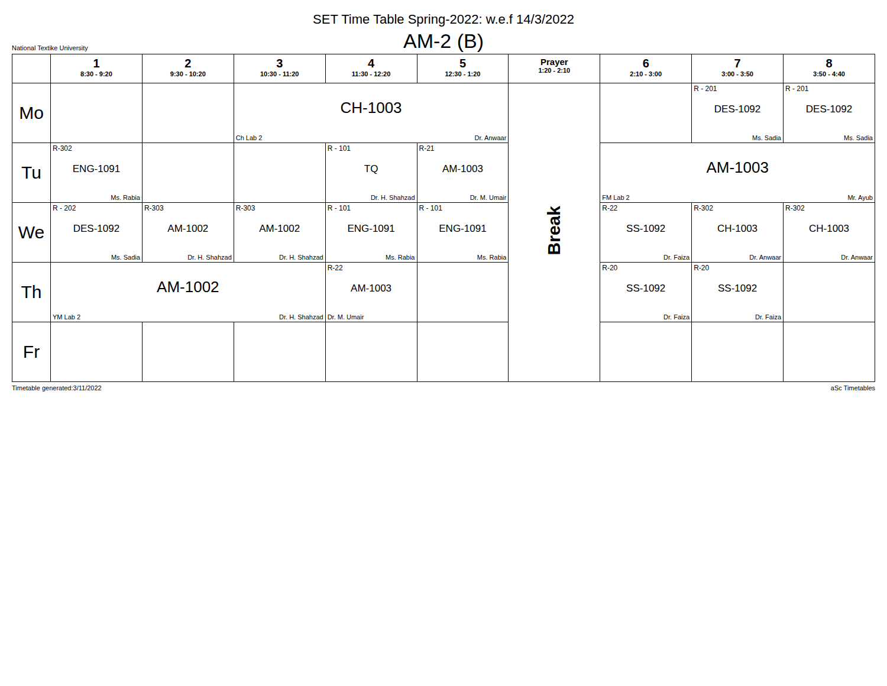SET Time Table Spring-2022: w.e.f 14/3/2022
AM-2 (B)
National Textike University
| | 1 8:30 - 9:20 | 2 9:30 - 10:20 | 3 10:30 - 11:20 | 4 11:30 - 12:20 | 5 12:30 - 1:20 | Prayer 1:20 - 2:10 | 6 2:10 - 3:00 | 7 3:00 - 3:50 | 8 3:50 - 4:40 |
| --- | --- | --- | --- | --- | --- | --- | --- | --- | --- |
| Mo | | | CH-1003 Ch Lab 2 Dr. Anwaar | Break | | R - 201 DES-1092 Ms. Sadia | R - 201 DES-1092 Ms. Sadia |
| Tu | R-302 ENG-1091 Ms. Rabia | | | R - 101 TQ Dr. H. Shahzad | R-21 AM-1003 Dr. M. Umair | AM-1003 FM Lab 2 Mr. Ayub |
| We | R - 202 DES-1092 Ms. Sadia | R-303 AM-1002 Dr. H. Shahzad | R-303 AM-1002 Dr. H. Shahzad | R - 101 ENG-1091 Ms. Rabia | R - 101 ENG-1091 Ms. Rabia | R-22 SS-1092 Dr. Faiza | R-302 CH-1003 Dr. Anwaar | R-302 CH-1003 Dr. Anwaar |
| Th | AM-1002 YM Lab 2 Dr. H. Shahzad | R-22 AM-1003 Dr. M. Umair | | R-20 SS-1092 Dr. Faiza | R-20 SS-1092 Dr. Faiza | |
| Fr | | | | | | | | |
Timetable generated:3/11/2022
aSc Timetables